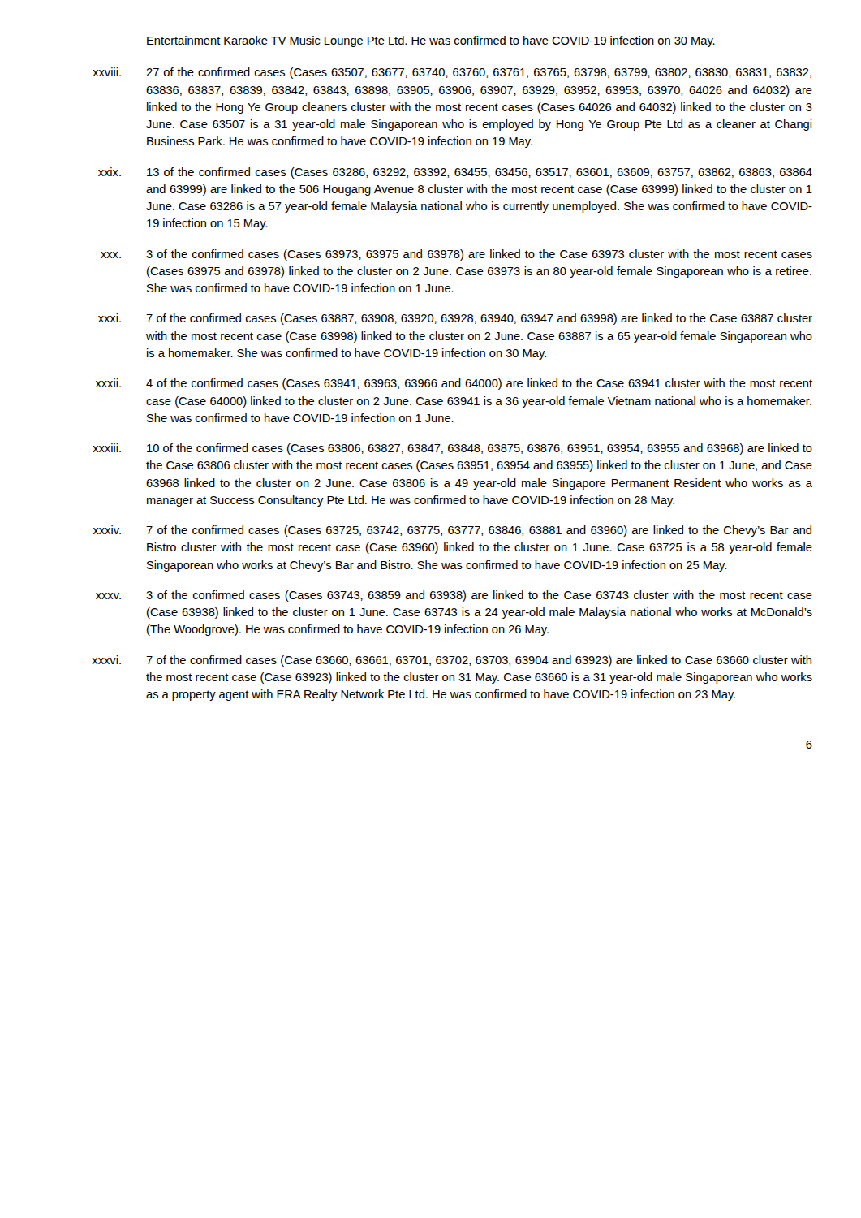Entertainment Karaoke TV Music Lounge Pte Ltd. He was confirmed to have COVID-19 infection on 30 May.
xxviii. 27 of the confirmed cases (Cases 63507, 63677, 63740, 63760, 63761, 63765, 63798, 63799, 63802, 63830, 63831, 63832, 63836, 63837, 63839, 63842, 63843, 63898, 63905, 63906, 63907, 63929, 63952, 63953, 63970, 64026 and 64032) are linked to the Hong Ye Group cleaners cluster with the most recent cases (Cases 64026 and 64032) linked to the cluster on 3 June. Case 63507 is a 31 year-old male Singaporean who is employed by Hong Ye Group Pte Ltd as a cleaner at Changi Business Park. He was confirmed to have COVID-19 infection on 19 May.
xxix. 13 of the confirmed cases (Cases 63286, 63292, 63392, 63455, 63456, 63517, 63601, 63609, 63757, 63862, 63863, 63864 and 63999) are linked to the 506 Hougang Avenue 8 cluster with the most recent case (Case 63999) linked to the cluster on 1 June. Case 63286 is a 57 year-old female Malaysia national who is currently unemployed. She was confirmed to have COVID-19 infection on 15 May.
xxx. 3 of the confirmed cases (Cases 63973, 63975 and 63978) are linked to the Case 63973 cluster with the most recent cases (Cases 63975 and 63978) linked to the cluster on 2 June. Case 63973 is an 80 year-old female Singaporean who is a retiree. She was confirmed to have COVID-19 infection on 1 June.
xxxi. 7 of the confirmed cases (Cases 63887, 63908, 63920, 63928, 63940, 63947 and 63998) are linked to the Case 63887 cluster with the most recent case (Case 63998) linked to the cluster on 2 June. Case 63887 is a 65 year-old female Singaporean who is a homemaker. She was confirmed to have COVID-19 infection on 30 May.
xxxii. 4 of the confirmed cases (Cases 63941, 63963, 63966 and 64000) are linked to the Case 63941 cluster with the most recent case (Case 64000) linked to the cluster on 2 June. Case 63941 is a 36 year-old female Vietnam national who is a homemaker. She was confirmed to have COVID-19 infection on 1 June.
xxxiii. 10 of the confirmed cases (Cases 63806, 63827, 63847, 63848, 63875, 63876, 63951, 63954, 63955 and 63968) are linked to the Case 63806 cluster with the most recent cases (Cases 63951, 63954 and 63955) linked to the cluster on 1 June, and Case 63968 linked to the cluster on 2 June. Case 63806 is a 49 year-old male Singapore Permanent Resident who works as a manager at Success Consultancy Pte Ltd. He was confirmed to have COVID-19 infection on 28 May.
xxxiv. 7 of the confirmed cases (Cases 63725, 63742, 63775, 63777, 63846, 63881 and 63960) are linked to the Chevy’s Bar and Bistro cluster with the most recent case (Case 63960) linked to the cluster on 1 June. Case 63725 is a 58 year-old female Singaporean who works at Chevy’s Bar and Bistro. She was confirmed to have COVID-19 infection on 25 May.
xxxv. 3 of the confirmed cases (Cases 63743, 63859 and 63938) are linked to the Case 63743 cluster with the most recent case (Case 63938) linked to the cluster on 1 June. Case 63743 is a 24 year-old male Malaysia national who works at McDonald’s (The Woodgrove). He was confirmed to have COVID-19 infection on 26 May.
xxxvi. 7 of the confirmed cases (Case 63660, 63661, 63701, 63702, 63703, 63904 and 63923) are linked to Case 63660 cluster with the most recent case (Case 63923) linked to the cluster on 31 May. Case 63660 is a 31 year-old male Singaporean who works as a property agent with ERA Realty Network Pte Ltd. He was confirmed to have COVID-19 infection on 23 May.
6